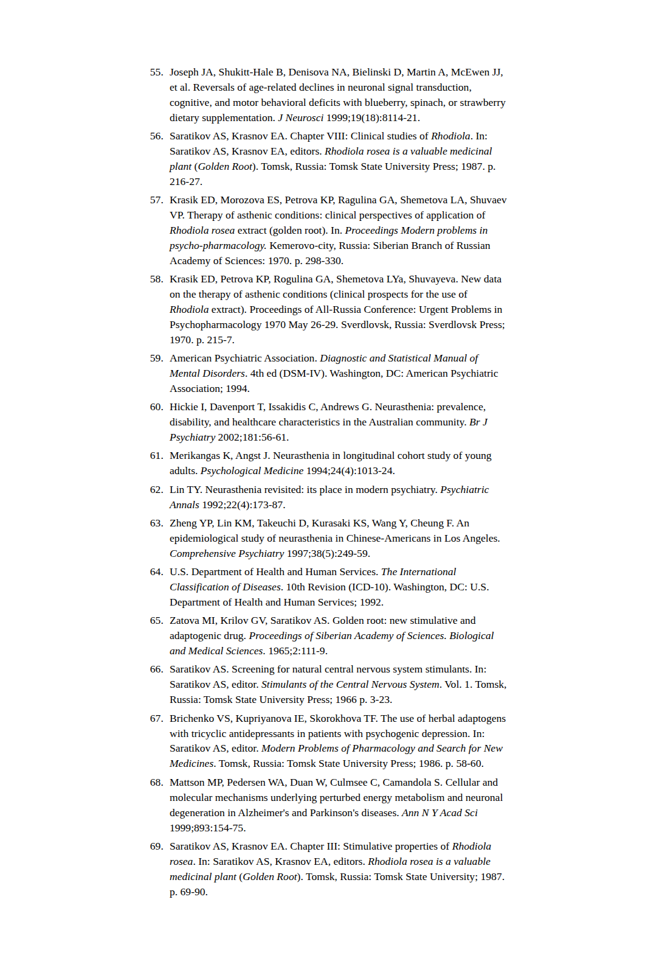Joseph JA, Shukitt-Hale B, Denisova NA, Bielinski D, Martin A, McEwen JJ, et al. Reversals of age-related declines in neuronal signal transduction, cognitive, and motor behavioral deficits with blueberry, spinach, or strawberry dietary supplementation. J Neurosci 1999;19(18):8114-21.
Saratikov AS, Krasnov EA. Chapter VIII: Clinical studies of Rhodiola. In: Saratikov AS, Krasnov EA, editors. Rhodiola rosea is a valuable medicinal plant (Golden Root). Tomsk, Russia: Tomsk State University Press; 1987. p. 216-27.
Krasik ED, Morozova ES, Petrova KP, Ragulina GA, Shemetova LA, Shuvaev VP. Therapy of asthenic conditions: clinical perspectives of application of Rhodiola rosea extract (golden root). In. Proceedings Modern problems in psycho-pharmacology. Kemerovo-city, Russia: Siberian Branch of Russian Academy of Sciences: 1970. p. 298-330.
Krasik ED, Petrova KP, Rogulina GA, Shemetova LYa, Shuvayeva. New data on the therapy of asthenic conditions (clinical prospects for the use of Rhodiola extract). Proceedings of All-Russia Conference: Urgent Problems in Psychopharmacology 1970 May 26-29. Sverdlovsk, Russia: Sverdlovsk Press; 1970. p. 215-7.
American Psychiatric Association. Diagnostic and Statistical Manual of Mental Disorders. 4th ed (DSM-IV). Washington, DC: American Psychiatric Association; 1994.
Hickie I, Davenport T, Issakidis C, Andrews G. Neurasthenia: prevalence, disability, and healthcare characteristics in the Australian community. Br J Psychiatry 2002;181:56-61.
Merikangas K, Angst J. Neurasthenia in longitudinal cohort study of young adults. Psychological Medicine 1994;24(4):1013-24.
Lin TY. Neurasthenia revisited: its place in modern psychiatry. Psychiatric Annals 1992;22(4):173-87.
Zheng YP, Lin KM, Takeuchi D, Kurasaki KS, Wang Y, Cheung F. An epidemiological study of neurasthenia in Chinese-Americans in Los Angeles. Comprehensive Psychiatry 1997;38(5):249-59.
U.S. Department of Health and Human Services. The International Classification of Diseases. 10th Revision (ICD-10). Washington, DC: U.S. Department of Health and Human Services; 1992.
Zatova MI, Krilov GV, Saratikov AS. Golden root: new stimulative and adaptogenic drug. Proceedings of Siberian Academy of Sciences. Biological and Medical Sciences. 1965;2:111-9.
Saratikov AS. Screening for natural central nervous system stimulants. In: Saratikov AS, editor. Stimulants of the Central Nervous System. Vol. 1. Tomsk, Russia: Tomsk State University Press; 1966 p. 3-23.
Brichenko VS, Kupriyanova IE, Skorokhova TF. The use of herbal adaptogens with tricyclic antidepressants in patients with psychogenic depression. In: Saratikov AS, editor. Modern Problems of Pharmacology and Search for New Medicines. Tomsk, Russia: Tomsk State University Press; 1986. p. 58-60.
Mattson MP, Pedersen WA, Duan W, Culmsee C, Camandola S. Cellular and molecular mechanisms underlying perturbed energy metabolism and neuronal degeneration in Alzheimer's and Parkinson's diseases. Ann N Y Acad Sci 1999;893:154-75.
Saratikov AS, Krasnov EA. Chapter III: Stimulative properties of Rhodiola rosea. In: Saratikov AS, Krasnov EA, editors. Rhodiola rosea is a valuable medicinal plant (Golden Root). Tomsk, Russia: Tomsk State University; 1987. p. 69-90.